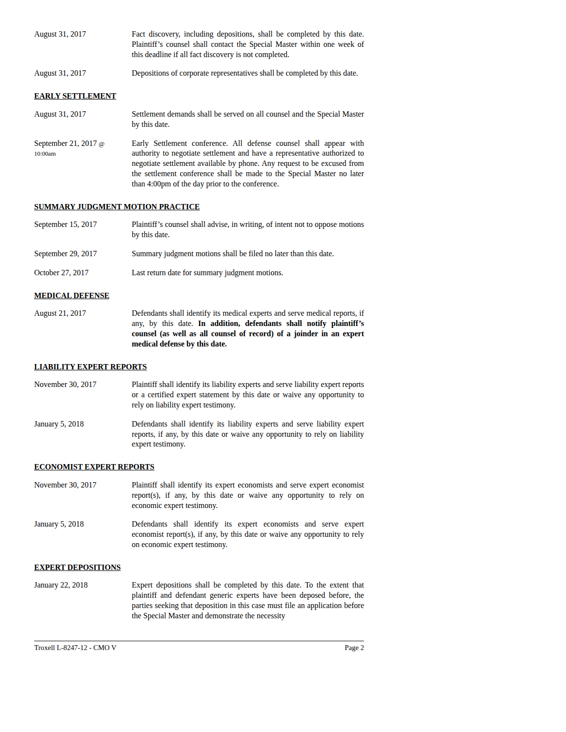August 31, 2017
Fact discovery, including depositions, shall be completed by this date. Plaintiff’s counsel shall contact the Special Master within one week of this deadline if all fact discovery is not completed.
August 31, 2017
Depositions of corporate representatives shall be completed by this date.
Early Settlement
August 31, 2017
Settlement demands shall be served on all counsel and the Special Master by this date.
September 21, 2017 @ 10:00am
Early Settlement conference. All defense counsel shall appear with authority to negotiate settlement and have a representative authorized to negotiate settlement available by phone. Any request to be excused from the settlement conference shall be made to the Special Master no later than 4:00pm of the day prior to the conference.
Summary Judgment Motion Practice
September 15, 2017
Plaintiff’s counsel shall advise, in writing, of intent not to oppose motions by this date.
September 29, 2017
Summary judgment motions shall be filed no later than this date.
October 27, 2017
Last return date for summary judgment motions.
Medical Defense
August 21, 2017
Defendants shall identify its medical experts and serve medical reports, if any, by this date. In addition, defendants shall notify plaintiff’s counsel (as well as all counsel of record) of a joinder in an expert medical defense by this date.
Liability Expert Reports
November 30, 2017
Plaintiff shall identify its liability experts and serve liability expert reports or a certified expert statement by this date or waive any opportunity to rely on liability expert testimony.
January 5, 2018
Defendants shall identify its liability experts and serve liability expert reports, if any, by this date or waive any opportunity to rely on liability expert testimony.
Economist Expert Reports
November 30, 2017
Plaintiff shall identify its expert economists and serve expert economist report(s), if any, by this date or waive any opportunity to rely on economic expert testimony.
January 5, 2018
Defendants shall identify its expert economists and serve expert economist report(s), if any, by this date or waive any opportunity to rely on economic expert testimony.
Expert Depositions
January 22, 2018
Expert depositions shall be completed by this date. To the extent that plaintiff and defendant generic experts have been deposed before, the parties seeking that deposition in this case must file an application before the Special Master and demonstrate the necessity
Troxell L-8247-12 - CMO V
Page 2